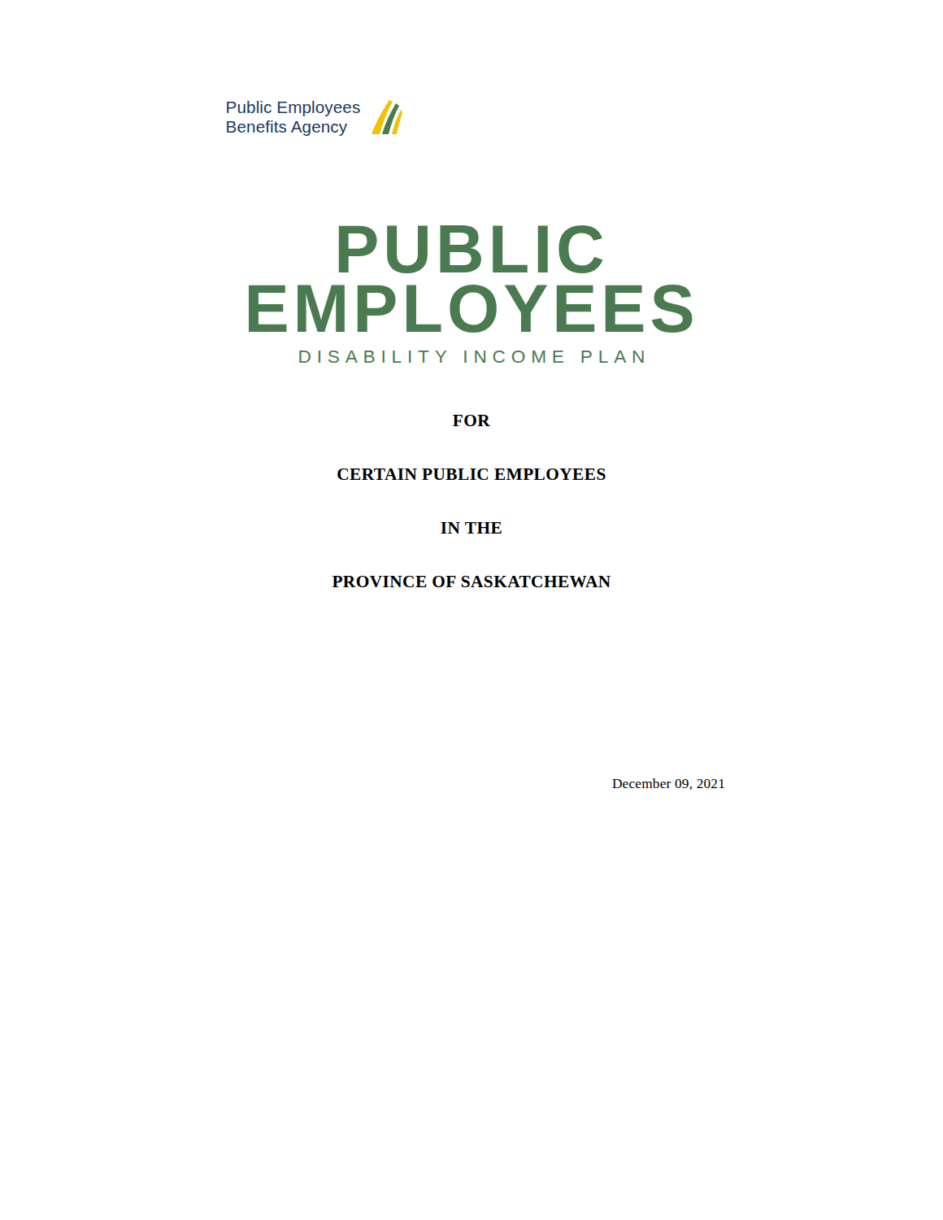Public Employees
Benefits Agency
PUBLIC
EMPLOYEES
DISABILITY INCOME PLAN
FOR
CERTAIN PUBLIC EMPLOYEES
IN THE
PROVINCE OF SASKATCHEWAN
December 09, 2021